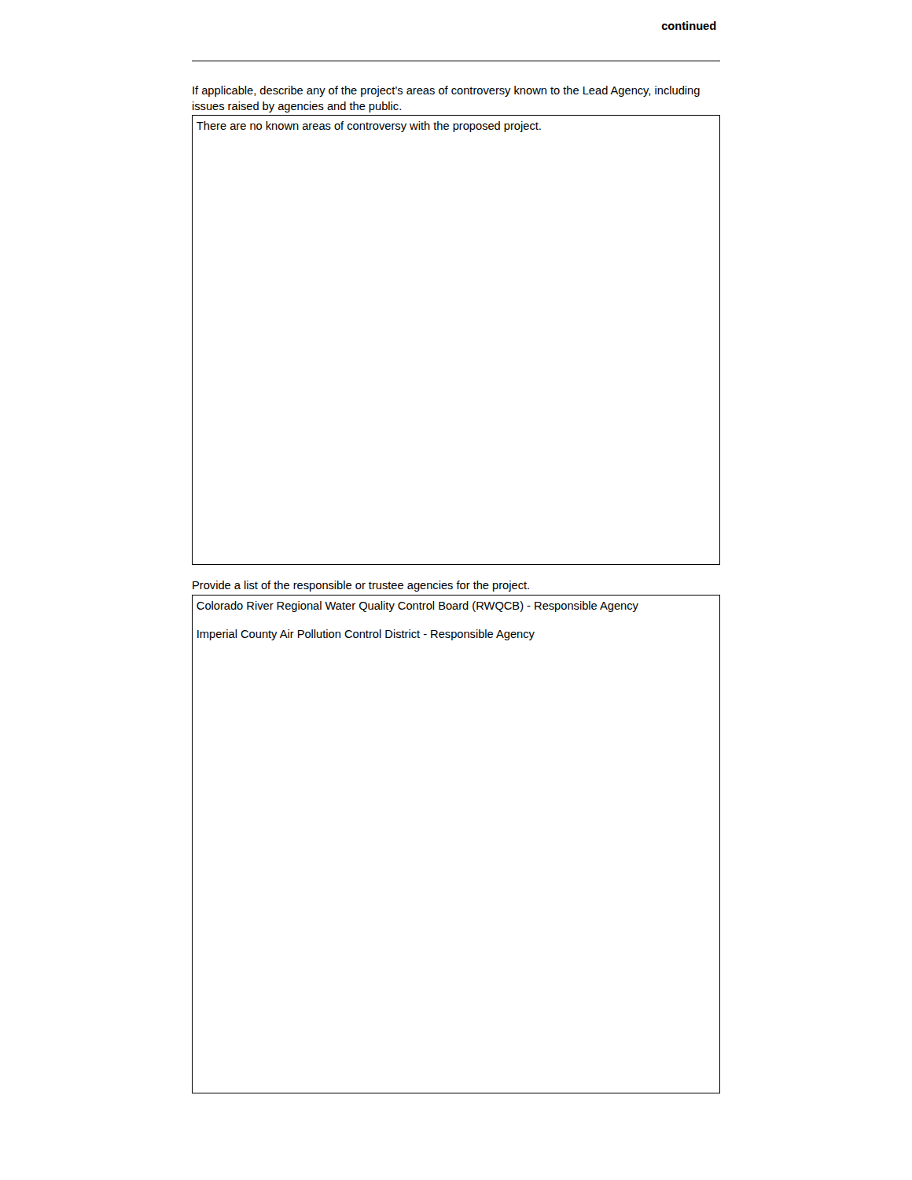continued
If applicable, describe any of the project’s areas of controversy known to the Lead Agency, including issues raised by agencies and the public.
There are no known areas of controversy with the proposed project.
Provide a list of the responsible or trustee agencies for the project.
Colorado River Regional Water Quality Control Board (RWQCB) - Responsible Agency
Imperial County Air Pollution Control District - Responsible Agency